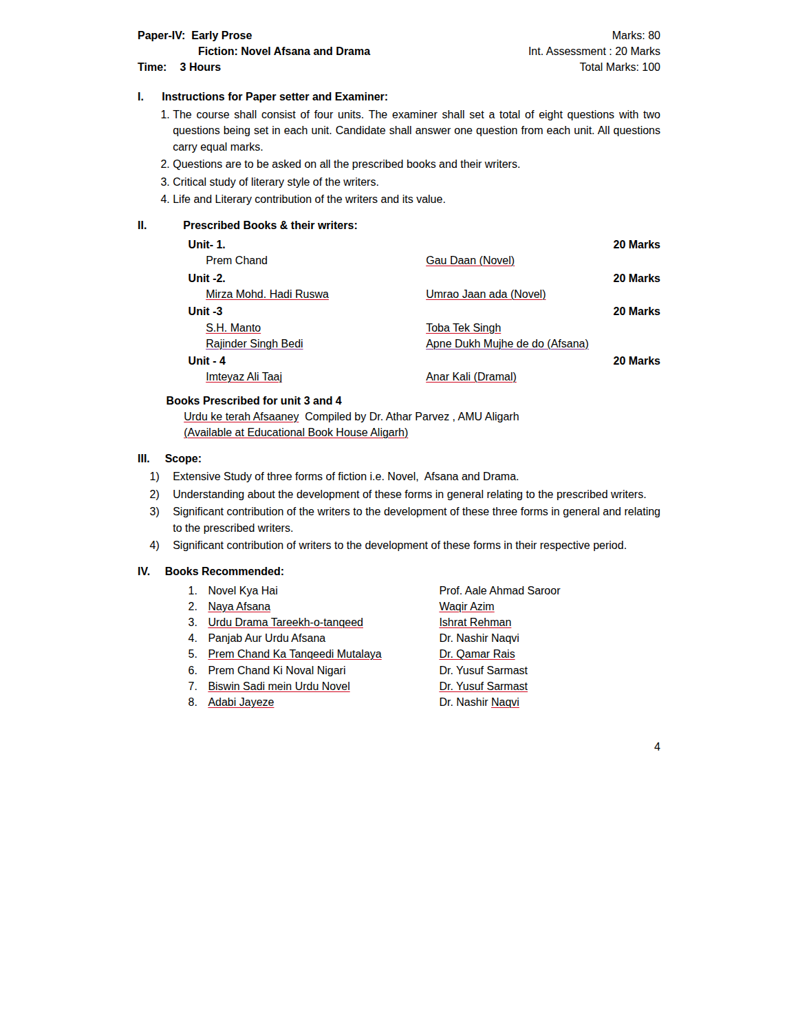Paper-IV: Early Prose
Marks: 80
Fiction: Novel Afsana and Drama
Int. Assessment : 20 Marks
Time: 3 Hours
Total Marks: 100
I. Instructions for Paper setter and Examiner:
The course shall consist of four units. The examiner shall set a total of eight questions with two questions being set in each unit. Candidate shall answer one question from each unit. All questions carry equal marks.
Questions are to be asked on all the prescribed books and their writers.
Critical study of literary style of the writers.
Life and Literary contribution of the writers and its value.
II. Prescribed Books & their writers:
Unit- 1. 20 Marks
Prem Chand Gau Daan (Novel)
Unit -2. 20 Marks
Mirza Mohd. Hadi Ruswa Umrao Jaan ada (Novel)
Unit -320 Marks
S.H. Manto Toba Tek Singh
Rajinder Singh Bedi Apne Dukh Mujhe de do (Afsana)
Unit - 420 Marks
Imteyaz Ali Taaj Anar Kali (Dramal)
Books Prescribed for unit 3 and 4
Urdu ke terah Afsaaney Compiled by Dr. Athar Parvez , AMU Aligarh
(Available at Educational Book House Aligarh)
III. Scope:
Extensive Study of three forms of fiction i.e. Novel, Afsana and Drama.
Understanding about the development of these forms in general relating to the prescribed writers.
Significant contribution of the writers to the development of these three forms in general and relating to the prescribed writers.
Significant contribution of writers to the development of these forms in their respective period.
IV. Books Recommended:
1. Novel Kya Hai Prof. Aale Ahmad Saroor
2. Naya Afsana Waqir Azim
3. Urdu Drama Tareekh-o-tanqeed Ishrat Rehman
4. Panjab Aur Urdu Afsana Dr. Nashir Naqvi
5. Prem Chand Ka Tanqeedi Mutalaya Dr. Qamar Rais
6. Prem Chand Ki Noval Nigari Dr. Yusuf Sarmast
7. Biswin Sadi mein Urdu Novel Dr. Yusuf Sarmast
8. Adabi Jayeze Dr. Nashir Naqvi
4